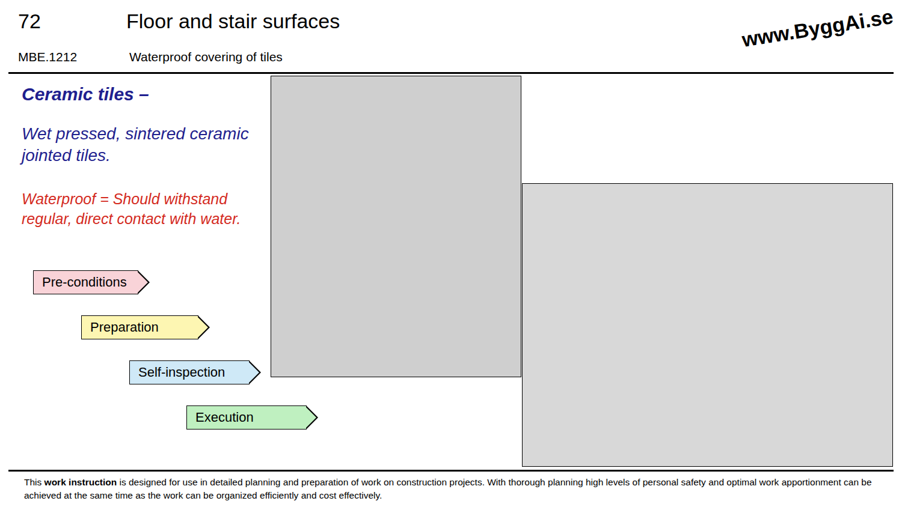72
Floor and stair surfaces
MBE.1212
Waterproof covering of tiles
www.ByggAi.se
Ceramic tiles –
Wet pressed, sintered ceramic jointed tiles.
Waterproof = Should withstand regular, direct contact with water.
Pre-conditions
Preparation
Self-inspection
Execution
This work instruction is designed for use in detailed planning and preparation of work on construction projects. With thorough planning high levels of personal safety and optimal work apportionment can be achieved at the same time as the work can be organized efficiently and cost effectively.